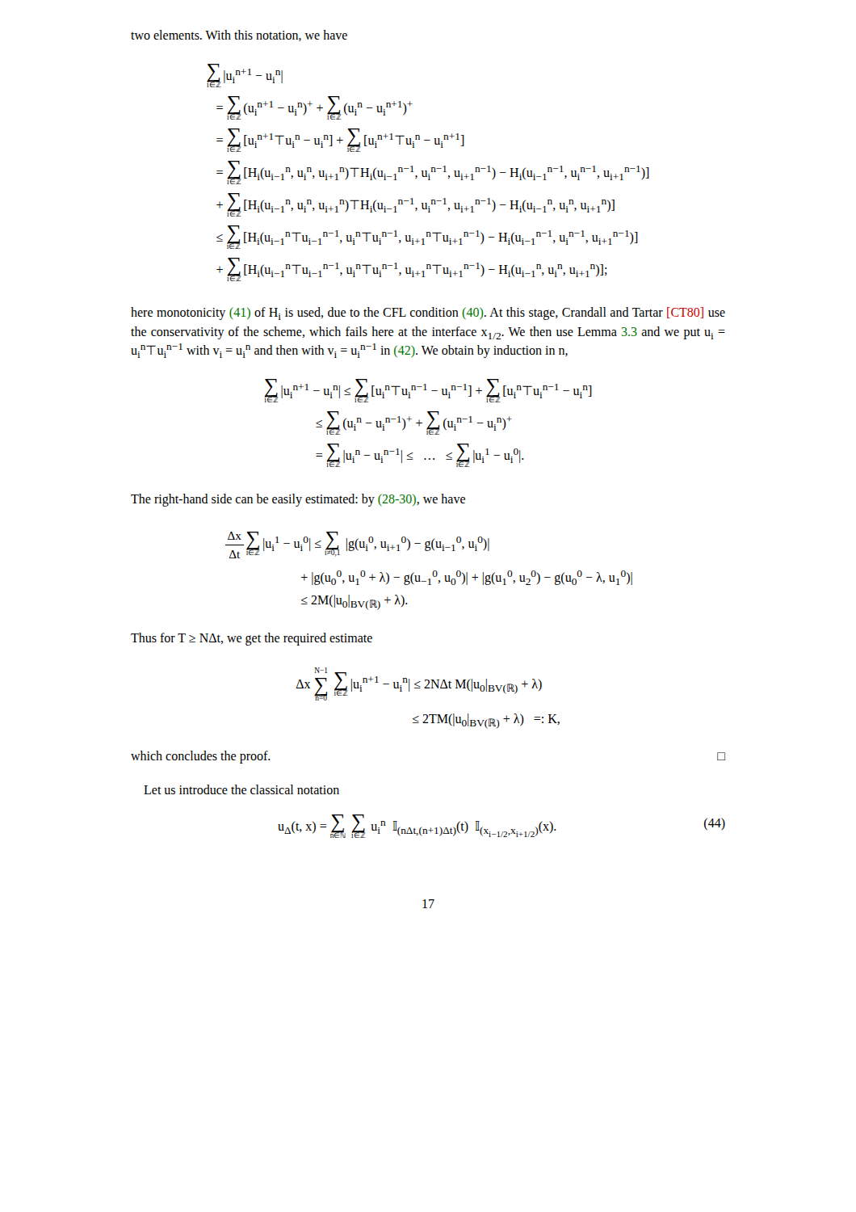two elements. With this notation, we have
∑i∈ℤ|uin+1 − uin| = ∑i∈ℤ(uin+1 − uin)+ + ∑i∈ℤ(uin − uin+1)+ = ∑i∈ℤ[uin+1⊤uin − uin] + ∑i∈ℤ[uin+1⊤uin − uin+1] = ∑i∈ℤ[Hi(ui−1n, uin, ui+1n)⊤Hi(ui−1n−1, uin−1, ui+1n−1) − Hi(ui−1n−1, uin−1, ui+1n−1)] + ∑i∈ℤ[Hi(ui−1n, uin, ui+1n)⊤Hi(ui−1n−1, uin−1, ui+1n−1) − Hi(ui−1n, uin, ui+1n)] ≤ ∑i∈ℤ[Hi(ui−1n⊤ui−1n−1, uin⊤uin−1, ui+1n⊤ui+1n−1) − Hi(ui−1n−1, uin−1, ui+1n−1)] + ∑i∈ℤ[Hi(ui−1n⊤ui−1n−1, uin⊤uin−1, ui+1n⊤ui+1n−1) − Hi(ui−1n, uin, ui+1n)];
here monotonicity (41) of Hi is used, due to the CFL condition (40). At this stage, Crandall and Tartar [CT80] use the conservativity of the scheme, which fails here at the interface x1/2. We then use Lemma 3.3 and we put ui = uin⊤uin−1 with vi = uin and then with vi = uin−1 in (42). We obtain by induction in n,
∑i∈ℤ|uin+1 − uin| ≤ ∑i∈ℤ[uin⊤uin−1 − uin−1] + ∑i∈ℤ[uin⊤uin−1 − uin] ≤ ∑i∈ℤ(uin − uin−1)+ + ∑i∈ℤ(uin−1 − uin)+ = ∑i∈ℤ|uin − uin−1| ≤ … ≤ ∑i∈ℤ|ui1 − ui0|.
The right-hand side can be easily estimated: by (28-30), we have
Δx Δt∑i∈ℤ|ui1 − ui0| ≤ ∑i≠0,1 |g(ui0, ui+10) − g(ui−10, ui0)| + |g(u00, u10 + λ) − g(u−10, u00)| + |g(u10, u20) − g(u00 − λ, u10)| ≤ 2M(|u0|BV(ℝ) + λ).
Thus for T ≥ NΔt, we get the required estimate
Δx N−1∑n=0 ∑i∈ℤ|uin+1 − uin| ≤ 2NΔt M(|u0|BV(ℝ) + λ) ≤ 2TM(|u0|BV(ℝ) + λ) =: K,
which concludes the proof. □
Let us introduce the classical notation
uΔ(t, x) = ∑n∈ℕ ∑i∈ℤ uin 𝕀(nΔt,(n+1)Δt)(t) 𝕀(xi−1/2,xi+1/2)(x). (44)
17